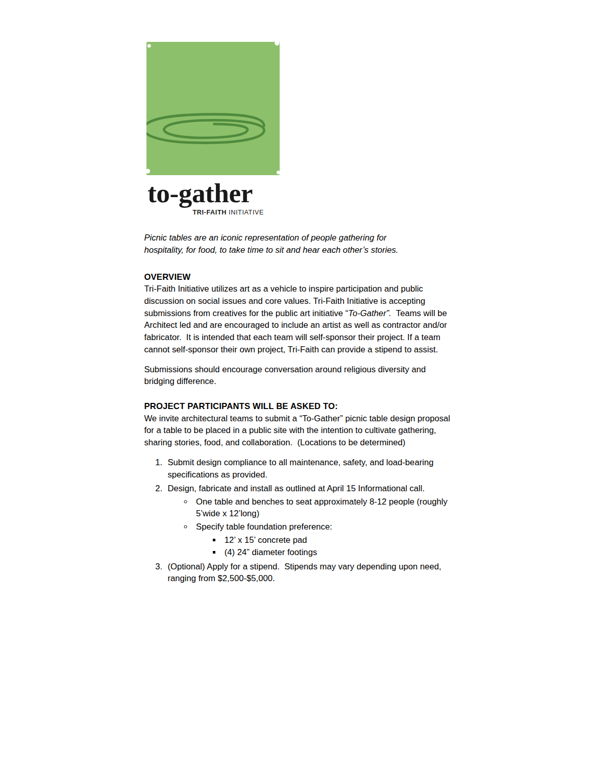to-gather
TRI-FAITH INITIATIVE
Picnic tables are an iconic representation of people gathering for
hospitality, for food, to take time to sit and hear each other’s stories.
Overview
Tri-Faith Initiative utilizes art as a vehicle to inspire participation and public discussion on social issues and core values. Tri-Faith Initiative is accepting submissions from creatives for the public art initiative “To-Gather”. Teams will be Architect led and are encouraged to include an artist as well as contractor and/or fabricator. It is intended that each team will self-sponsor their project. If a team cannot self-sponsor their own project, Tri-Faith can provide a stipend to assist.
Submissions should encourage conversation around religious diversity and bridging difference.
Project participants will be asked to:
We invite architectural teams to submit a “To-Gather” picnic table design proposal for a table to be placed in a public site with the intention to cultivate gathering, sharing stories, food, and collaboration. (Locations to be determined)
Submit design compliance to all maintenance, safety, and load-bearing specifications as provided.
Design, fabricate and install as outlined at April 15 Informational call.
One table and benches to seat approximately 8-12 people (roughly 5’wide x 12’long)
Specify table foundation preference:
12’ x 15’ concrete pad
(4) 24” diameter footings
(Optional) Apply for a stipend. Stipends may vary depending upon need, ranging from $2,500-$5,000.